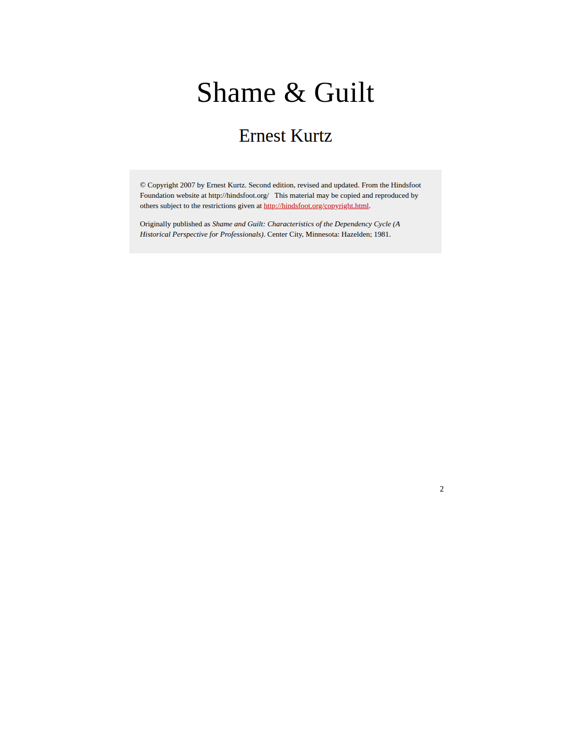Shame & Guilt
Ernest Kurtz
© Copyright 2007 by Ernest Kurtz. Second edition, revised and updated. From the Hindsfoot Foundation website at http://hindsfoot.org/ This material may be copied and reproduced by others subject to the restrictions given at http://hindsfoot.org/copyright.html.
Originally published as Shame and Guilt: Characteristics of the Dependency Cycle (A Historical Perspective for Professionals). Center City, Minnesota: Hazelden; 1981.
2